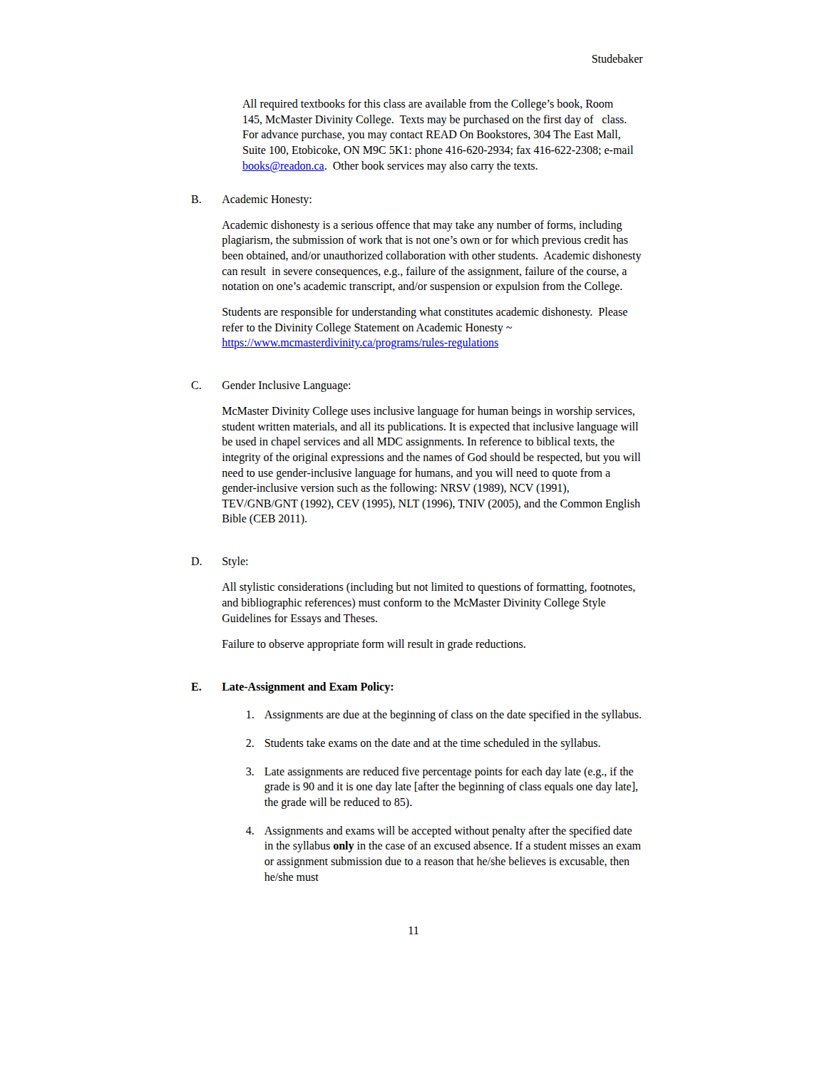Studebaker
All required textbooks for this class are available from the College’s book, Room 145, McMaster Divinity College. Texts may be purchased on the first day of class. For advance purchase, you may contact READ On Bookstores, 304 The East Mall, Suite 100, Etobicoke, ON M9C 5K1: phone 416-620-2934; fax 416-622-2308; e-mail books@readon.ca. Other book services may also carry the texts.
B.
Academic Honesty:
Academic dishonesty is a serious offence that may take any number of forms, including plagiarism, the submission of work that is not one’s own or for which previous credit has been obtained, and/or unauthorized collaboration with other students. Academic dishonesty can result in severe consequences, e.g., failure of the assignment, failure of the course, a notation on one’s academic transcript, and/or suspension or expulsion from the College.
Students are responsible for understanding what constitutes academic dishonesty. Please refer to the Divinity College Statement on Academic Honesty ~
https://www.mcmasterdivinity.ca/programs/rules-regulations
C.
Gender Inclusive Language:
McMaster Divinity College uses inclusive language for human beings in worship services, student written materials, and all its publications. It is expected that inclusive language will be used in chapel services and all MDC assignments. In reference to biblical texts, the integrity of the original expressions and the names of God should be respected, but you will need to use gender-inclusive language for humans, and you will need to quote from a gender-inclusive version such as the following: NRSV (1989), NCV (1991), TEV/GNB/GNT (1992), CEV (1995), NLT (1996), TNIV (2005), and the Common English Bible (CEB 2011).
D.
Style:
All stylistic considerations (including but not limited to questions of formatting, footnotes, and bibliographic references) must conform to the McMaster Divinity College Style Guidelines for Essays and Theses.
Failure to observe appropriate form will result in grade reductions.
E.
Late-Assignment and Exam Policy:
Assignments are due at the beginning of class on the date specified in the syllabus.
Students take exams on the date and at the time scheduled in the syllabus.
Late assignments are reduced five percentage points for each day late (e.g., if the grade is 90 and it is one day late [after the beginning of class equals one day late], the grade will be reduced to 85).
Assignments and exams will be accepted without penalty after the specified date in the syllabus only in the case of an excused absence. If a student misses an exam or assignment submission due to a reason that he/she believes is excusable, then he/she must
11